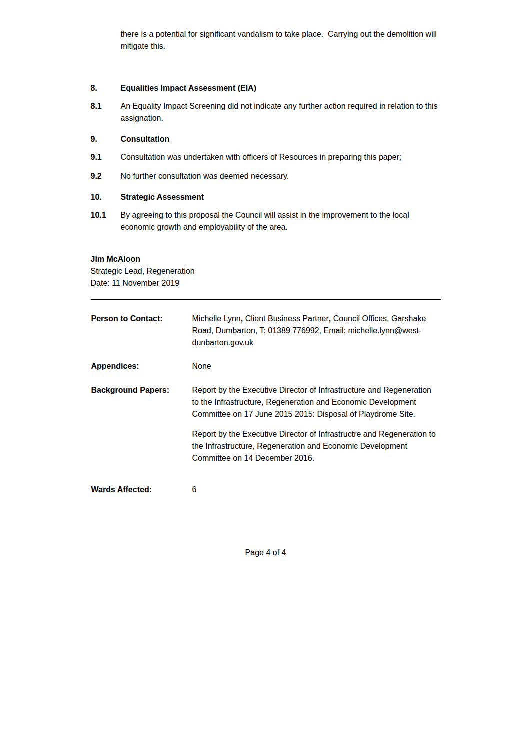there is a potential for significant vandalism to take place. Carrying out the demolition will mitigate this.
8. Equalities Impact Assessment (EIA)
8.1 An Equality Impact Screening did not indicate any further action required in relation to this assignation.
9. Consultation
9.1 Consultation was undertaken with officers of Resources in preparing this paper;
9.2 No further consultation was deemed necessary.
10. Strategic Assessment
10.1 By agreeing to this proposal the Council will assist in the improvement to the local economic growth and employability of the area.
Jim McAloon
Strategic Lead, Regeneration
Date: 11 November 2019
| Person to Contact: | Michelle Lynn , Client Business Partner , Council Offices, Garshake Road, Dumbarton, T: 01389 776992, Email: michelle.lynn@west-dunbarton.gov.uk |
| Appendices: | None |
| Background Papers: | Report by the Executive Director of Infrastructure and Regeneration to the Infrastructure, Regeneration and Economic Development Committee on 17 June 2015 2015: Disposal of Playdrome Site. Report by the Executive Director of Infrastructre and Regeneration to the Infrastructure, Regeneration and Economic Development Committee on 14 December 2016. |
| Wards Affected: | 6 |
Page 4 of 4